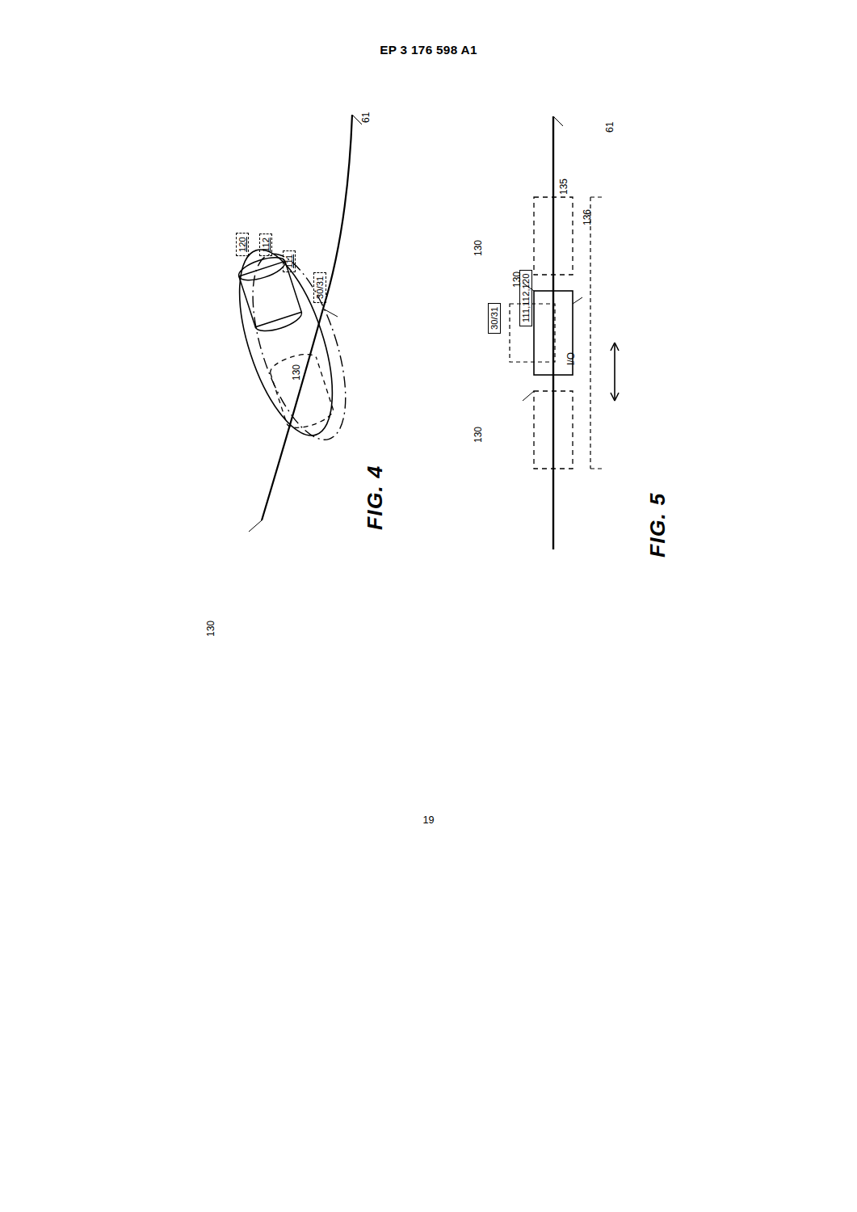EP 3 176 598 A1
61 130 130 30/31 112 111 120
FIG. 4
61 135 136 130 130 130 I/O 111,112,120 30/31
FIG. 5
19